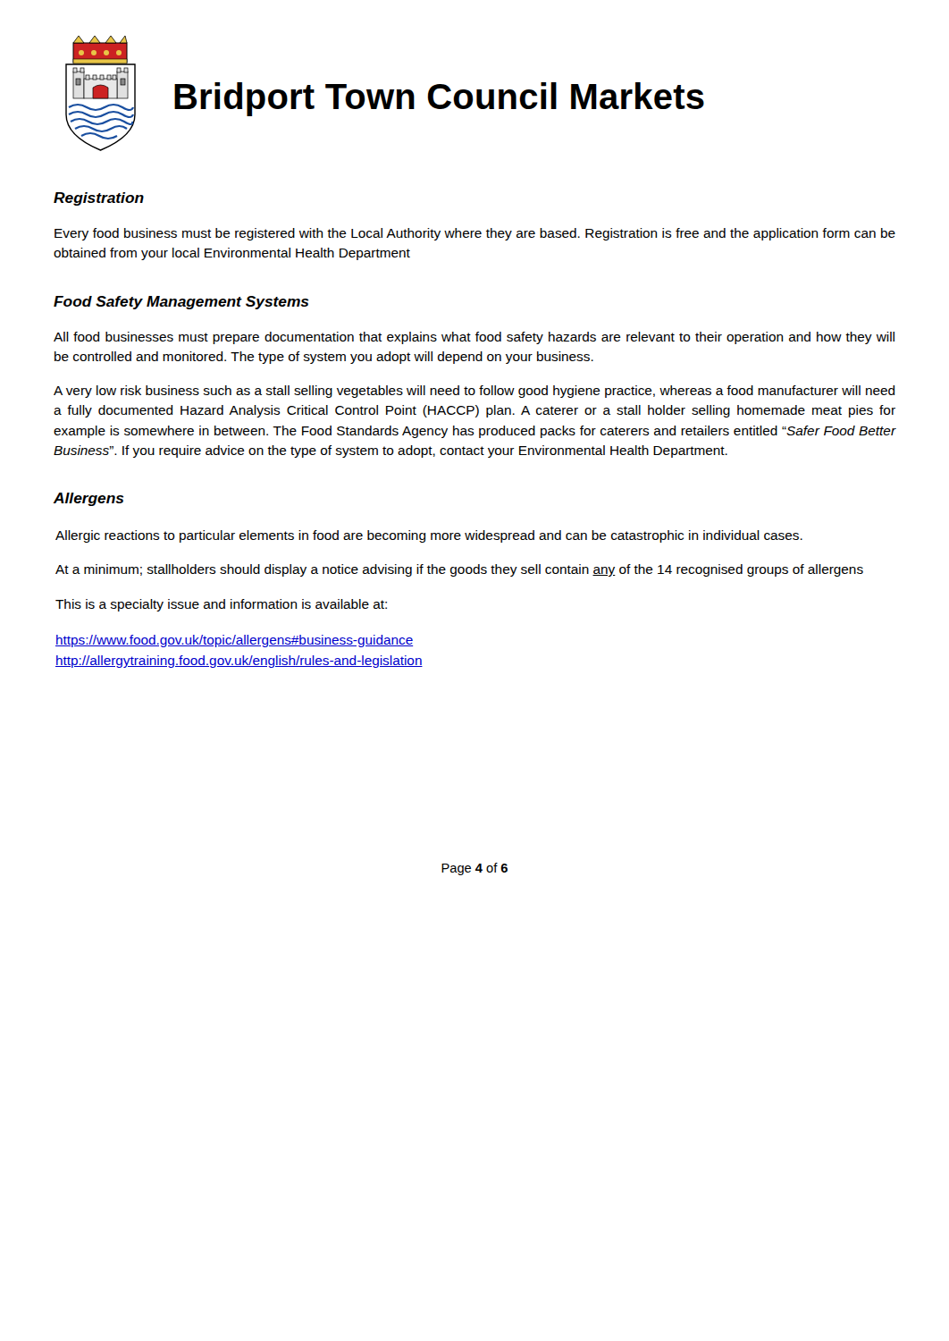Bridport Town Council Markets
Registration
Every food business must be registered with the Local Authority where they are based. Registration is free and the application form can be obtained from your local Environmental Health Department
Food Safety Management Systems
All food businesses must prepare documentation that explains what food safety hazards are relevant to their operation and how they will be controlled and monitored. The type of system you adopt will depend on your business.
A very low risk business such as a stall selling vegetables will need to follow good hygiene practice, whereas a food manufacturer will need a fully documented Hazard Analysis Critical Control Point (HACCP) plan. A caterer or a stall holder selling homemade meat pies for example is somewhere in between. The Food Standards Agency has produced packs for caterers and retailers entitled “Safer Food Better Business”. If you require advice on the type of system to adopt, contact your Environmental Health Department.
Allergens
Allergic reactions to particular elements in food are becoming more widespread and can be catastrophic in individual cases.
At a minimum; stallholders should display a notice advising if the goods they sell contain any of the 14 recognised groups of allergens
This is a specialty issue and information is available at:
https://www.food.gov.uk/topic/allergens#business-guidance http://allergytraining.food.gov.uk/english/rules-and-legislation
Page 4 of 6